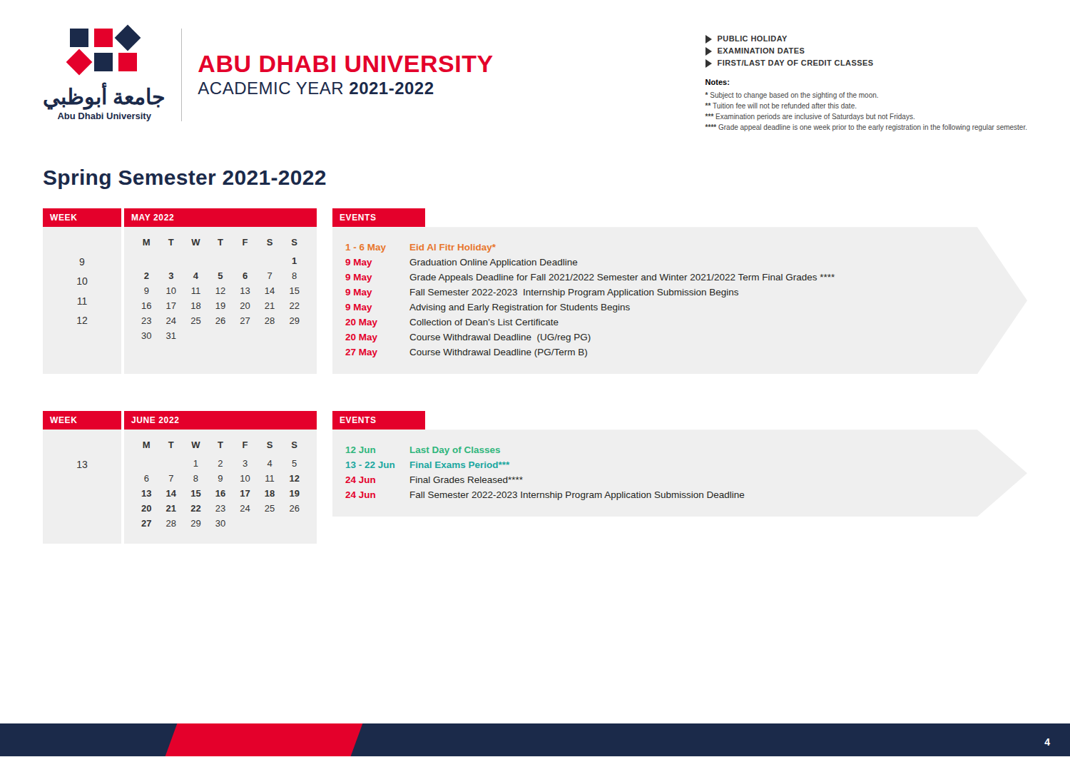جامعة أبوظبي
Abu Dhabi University
ABU DHABI UNIVERSITY
ACADEMIC YEAR 2021-2022
PUBLIC HOLIDAY
EXAMINATION DATES
FIRST/LAST DAY OF CREDIT CLASSES
Notes:
* Subject to change based on the sighting of the moon.
** Tuition fee will not be refunded after this date.
*** Examination periods are inclusive of Saturdays but not Fridays.
**** Grade appeal deadline is one week prior to the early registration in the following regular semester.
Spring Semester 2021-2022
WEEK
MAY 2022
EVENTS
9
10
11
12
| M | T | W | T | F | S | S |
| --- | --- | --- | --- | --- | --- | --- |
| | | | | | | 1 |
| 2 | 3 | 4 | 5 | 6 | 7 | 8 |
| 9 | 10 | 11 | 12 | 13 | 14 | 15 |
| 16 | 17 | 18 | 19 | 20 | 21 | 22 |
| 23 | 24 | 25 | 26 | 27 | 28 | 29 |
| 30 | 31 | | | | | |
| 1 - 6 May | Eid Al Fitr Holiday* |
| 9 May | Graduation Online Application Deadline |
| 9 May | Grade Appeals Deadline for Fall 2021/2022 Semester and Winter 2021/2022 Term Final Grades **** |
| 9 May | Fall Semester 2022-2023 Internship Program Application Submission Begins |
| 9 May | Advising and Early Registration for Students Begins |
| 20 May | Collection of Dean's List Certificate |
| 20 May | Course Withdrawal Deadline (UG/reg PG) |
| 27 May | Course Withdrawal Deadline (PG/Term B) |
WEEK
JUNE 2022
EVENTS
13
| M | T | W | T | F | S | S |
| --- | --- | --- | --- | --- | --- | --- |
| | | 1 | 2 | 3 | 4 | 5 |
| 6 | 7 | 8 | 9 | 10 | 11 | 12 |
| 13 | 14 | 15 | 16 | 17 | 18 | 19 |
| 20 | 21 | 22 | 23 | 24 | 25 | 26 |
| 27 | 28 | 29 | 30 | | | |
| 12 Jun | Last Day of Classes |
| 13 - 22 Jun | Final Exams Period*** |
| 24 Jun | Final Grades Released**** |
| 24 Jun | Fall Semester 2022-2023 Internship Program Application Submission Deadline |
4